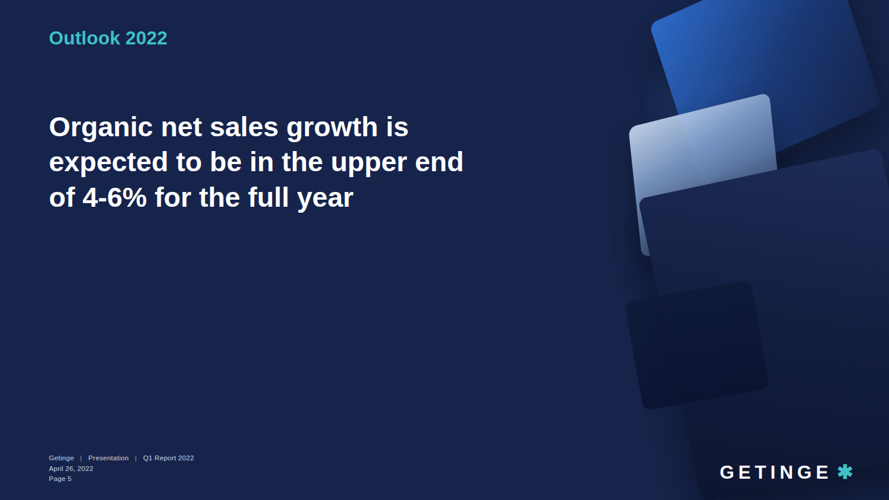Outlook 2022
Organic net sales growth is expected to be in the upper end of 4-6% for the full year
Getinge|Presentation|Q1 Report 2022
April 26, 2022
Page 5
GETINGE ✱